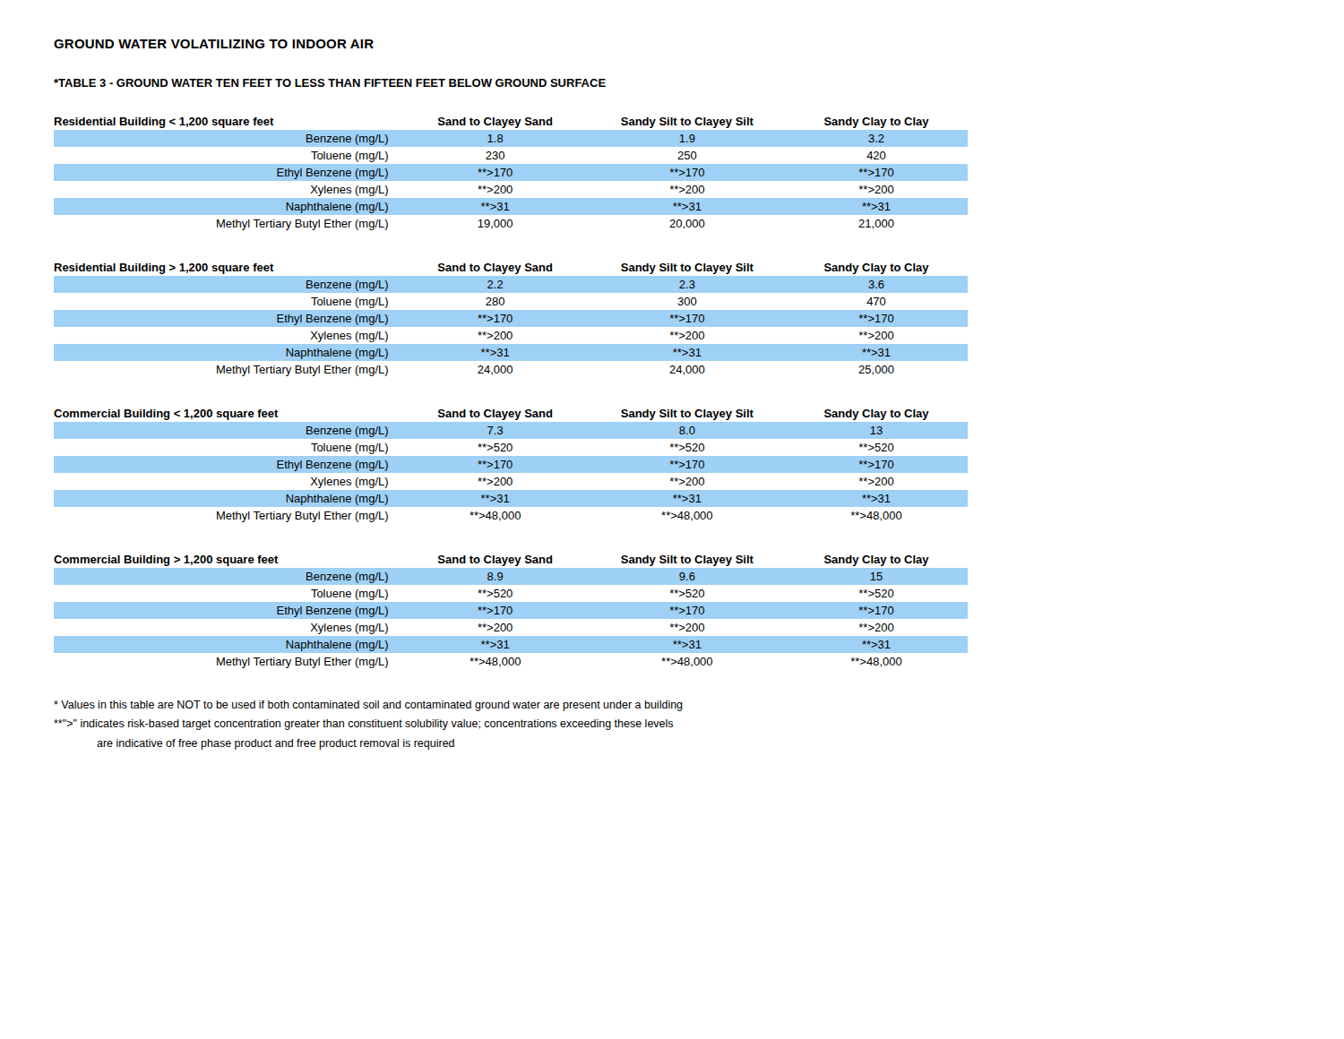GROUND WATER VOLATILIZING TO INDOOR AIR
*TABLE 3 - GROUND WATER TEN FEET TO LESS THAN FIFTEEN FEET BELOW GROUND SURFACE
| Residential Building < 1,200 square feet | Sand to Clayey Sand | Sandy Silt to Clayey Silt | Sandy Clay to Clay |
| --- | --- | --- | --- |
| Benzene (mg/L) | 1.8 | 1.9 | 3.2 |
| Toluene (mg/L) | 230 | 250 | 420 |
| Ethyl Benzene (mg/L) | **>170 | **>170 | **>170 |
| Xylenes (mg/L) | **>200 | **>200 | **>200 |
| Naphthalene (mg/L) | **>31 | **>31 | **>31 |
| Methyl Tertiary Butyl Ether (mg/L) | 19,000 | 20,000 | 21,000 |
| Residential Building > 1,200 square feet | Sand to Clayey Sand | Sandy Silt to Clayey Silt | Sandy Clay to Clay |
| --- | --- | --- | --- |
| Benzene (mg/L) | 2.2 | 2.3 | 3.6 |
| Toluene (mg/L) | 280 | 300 | 470 |
| Ethyl Benzene (mg/L) | **>170 | **>170 | **>170 |
| Xylenes (mg/L) | **>200 | **>200 | **>200 |
| Naphthalene (mg/L) | **>31 | **>31 | **>31 |
| Methyl Tertiary Butyl Ether (mg/L) | 24,000 | 24,000 | 25,000 |
| Commercial Building < 1,200 square feet | Sand to Clayey Sand | Sandy Silt to Clayey Silt | Sandy Clay to Clay |
| --- | --- | --- | --- |
| Benzene (mg/L) | 7.3 | 8.0 | 13 |
| Toluene (mg/L) | **>520 | **>520 | **>520 |
| Ethyl Benzene (mg/L) | **>170 | **>170 | **>170 |
| Xylenes (mg/L) | **>200 | **>200 | **>200 |
| Naphthalene (mg/L) | **>31 | **>31 | **>31 |
| Methyl Tertiary Butyl Ether (mg/L) | **>48,000 | **>48,000 | **>48,000 |
| Commercial Building > 1,200 square feet | Sand to Clayey Sand | Sandy Silt to Clayey Silt | Sandy Clay to Clay |
| --- | --- | --- | --- |
| Benzene (mg/L) | 8.9 | 9.6 | 15 |
| Toluene (mg/L) | **>520 | **>520 | **>520 |
| Ethyl Benzene (mg/L) | **>170 | **>170 | **>170 |
| Xylenes (mg/L) | **>200 | **>200 | **>200 |
| Naphthalene (mg/L) | **>31 | **>31 | **>31 |
| Methyl Tertiary Butyl Ether (mg/L) | **>48,000 | **>48,000 | **>48,000 |
* Values in this table are NOT to be used if both contaminated soil and contaminated ground water are present under a building
**">" indicates risk-based target concentration greater than constituent solubility value; concentrations exceeding these levels
are indicative of free phase product and free product removal is required